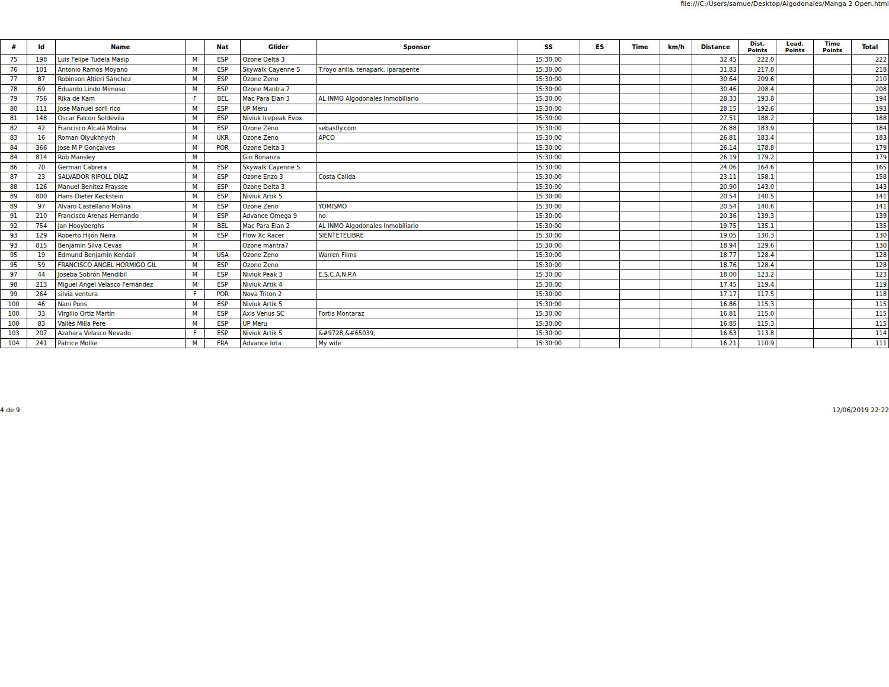file:///C:/Users/samue/Desktop/Algodonales/Manga 2 Open.html
| # | Id | Name | | Nat | Glider | Sponsor | SS | ES | Time | km/h | Distance | Dist. Points | Lead. Points | Time Points | Total |
| --- | --- | --- | --- | --- | --- | --- | --- | --- | --- | --- | --- | --- | --- | --- | --- |
| 75 | 198 | Luis Felipe Tudela Masip | M | ESP | Ozone Delta 3 | | 15:30:00 | | | | 32.45 | 222.0 | | | 222 |
| 76 | 101 | Antonio Ramos Moyano | M | ESP | Skywalk Cayenne 5 | T.royo arilla, tenapark, iparapente | 15:30:00 | | | | 31.83 | 217.8 | | | 218 |
| 77 | 87 | Robinson Altieri Sánchez | M | ESP | Ozone Zeno | | 15:30:00 | | | | 30.64 | 209.6 | | | 210 |
| 78 | 69 | Eduardo Lindo Mimoso | M | ESP | Ozone Mantra 7 | | 15:30:00 | | | | 30.46 | 208.4 | | | 208 |
| 79 | 756 | Rika de Kam | F | BEL | Mac Para Elan 3 | AL INMO Algodonales Inmobiliario | 15:30:00 | | | | 28.33 | 193.8 | | | 194 |
| 80 | 111 | Jose Manuel sorli rico | M | ESP | UP Meru | | 15:30:00 | | | | 28.15 | 192.6 | | | 193 |
| 81 | 148 | Oscar Falcon Soldevila | M | ESP | Niviuk Icepeak Evox | | 15:30:00 | | | | 27.51 | 188.2 | | | 188 |
| 82 | 42 | Francisco Alcalá Molina | M | ESP | Ozone Zeno | sebasfly.com | 15:30:00 | | | | 26.88 | 183.9 | | | 184 |
| 83 | 16 | Roman Olyukhnych | M | UKR | Ozone Zeno | APCO | 15:30:00 | | | | 26.81 | 183.4 | | | 183 |
| 84 | 366 | Jose M P Gonçalves | M | POR | Ozone Delta 3 | | 15:30:00 | | | | 26.14 | 178.8 | | | 179 |
| 84 | 814 | Rob Mansley | M | | Gin Bonanza | | 15:30:00 | | | | 26.19 | 179.2 | | | 179 |
| 86 | 70 | German Cabrera | M | ESP | Skywalk Cayenne 5 | | 15:30:00 | | | | 24.06 | 164.6 | | | 165 |
| 87 | 23 | SALVADOR RIPOLL DÍAZ | M | ESP | Ozone Enzo 3 | Costa Calida | 15:30:00 | | | | 23.11 | 158.1 | | | 158 |
| 88 | 126 | Manuel Benitez Fraysse | M | ESP | Ozone Delta 3 | | 15:30:00 | | | | 20.90 | 143.0 | | | 143 |
| 89 | 800 | Hans-Dieter Keckstein | M | ESP | Niviuk Artik 5 | | 15:30:00 | | | | 20.54 | 140.5 | | | 141 |
| 89 | 97 | Alvaro Castellano Molina | M | ESP | Ozone Zeno | YOMISMO | 15:30:00 | | | | 20.54 | 140.6 | | | 141 |
| 91 | 210 | Francisco Arenas Hernando | M | ESP | Advance Omega 9 | no | 15:30:00 | | | | 20.36 | 139.3 | | | 139 |
| 92 | 754 | Jan Hooyberghs | M | BEL | Mac Para Elan 2 | AL INMO Algodonales Inmobiliario | 15:30:00 | | | | 19.75 | 135.1 | | | 135 |
| 93 | 129 | Roberto Hijón Neira | M | ESP | Flow Xc Racer | SIENTETELIBRE | 15:30:00 | | | | 19.05 | 130.3 | | | 130 |
| 93 | 815 | Benjamin Silva Cevas | M | | Ozone mantra7 | | 15:30:00 | | | | 18.94 | 129.6 | | | 130 |
| 95 | 19 | Edmund Benjamin Kendall | M | USA | Ozone Zeno | Warren Films | 15:30:00 | | | | 18.77 | 128.4 | | | 128 |
| 95 | 59 | FRANCISCO ANGEL HORMIGO GIL | M | ESP | Ozone Zeno | | 15:30:00 | | | | 18.76 | 128.4 | | | 128 |
| 97 | 44 | Joseba Sobrón Mendibil | M | ESP | Niviuk Peak 3 | E.S.C.A.N.P.A | 15:30:00 | | | | 18.00 | 123.2 | | | 123 |
| 98 | 213 | Miguel Angel Velasco Fernández | M | ESP | Niviuk Artik 4 | | 15:30:00 | | | | 17.45 | 119.4 | | | 119 |
| 99 | 264 | silvia ventura | F | POR | Nova Triton 2 | | 15:30:00 | | | | 17.17 | 117.5 | | | 118 |
| 100 | 46 | Nani Pons | M | ESP | Niviuk Artik 5 | | 15:30:00 | | | | 16.86 | 115.3 | | | 115 |
| 100 | 33 | Virgilio Ortiz Martín | M | ESP | Axis Venus SC | Fortis Montaraz | 15:30:00 | | | | 16.81 | 115.0 | | | 115 |
| 100 | 83 | Vallès Milla Pere | M | ESP | UP Meru | | 15:30:00 | | | | 16.85 | 115.3 | | | 115 |
| 103 | 207 | Azahara Velasco Nevado | F | ESP | Niviuk Artik 5 | &#9728;&#65039; | 15:30:00 | | | | 16.63 | 113.8 | | | 114 |
| 104 | 241 | Patrice Mollie | M | FRA | Advance Iota | My wife | 15:30:00 | | | | 16.21 | 110.9 | | | 111 |
4 de 9 12/06/2019 22:22